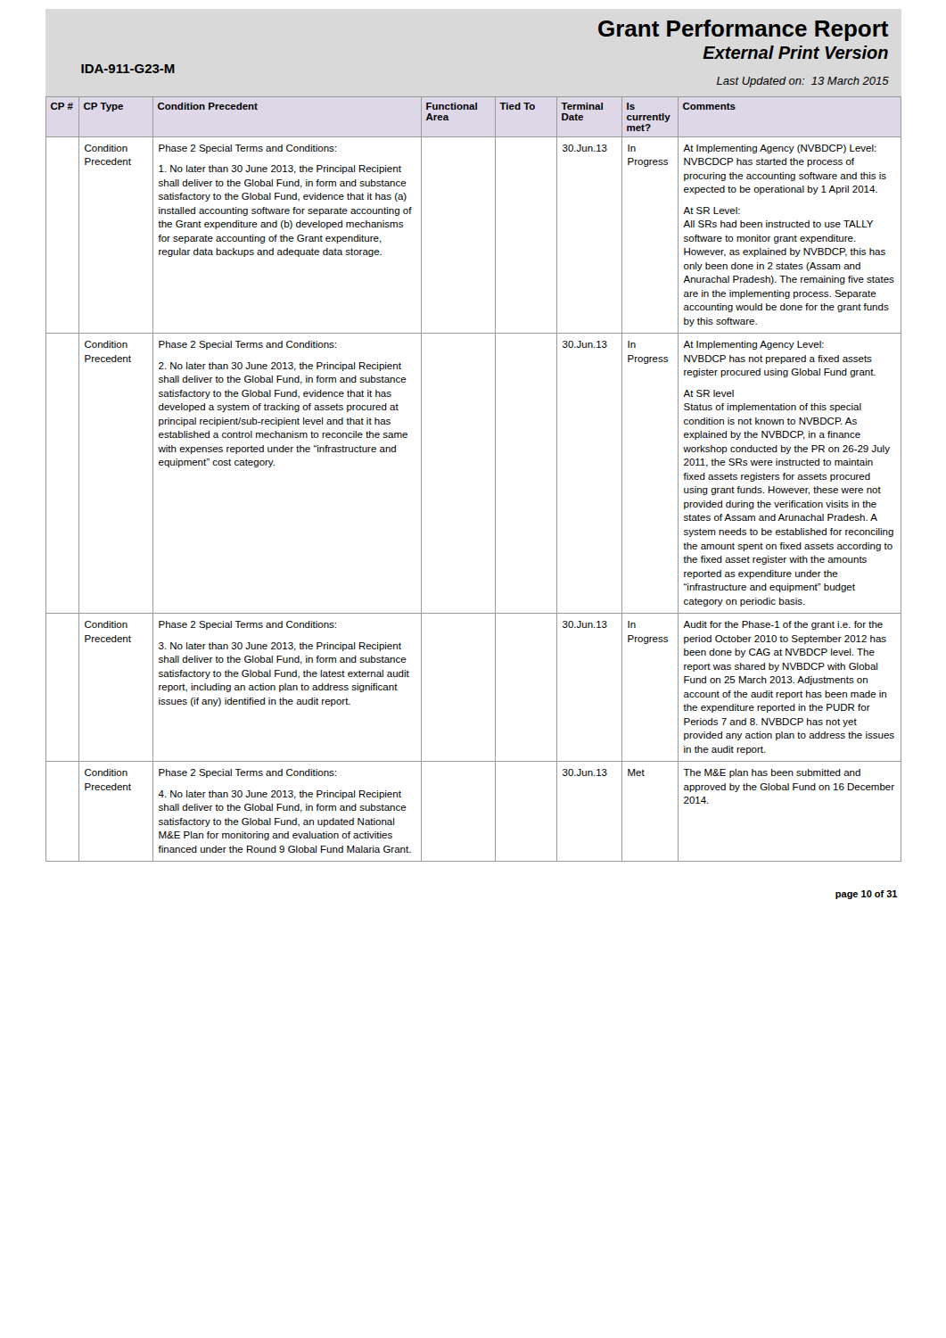Grant Performance Report
External Print Version
IDA-911-G23-M
Last Updated on: 13 March 2015
| CP # | CP Type | Condition Precedent | Functional Area | Tied To | Terminal Date | Is currently met? | Comments |
| --- | --- | --- | --- | --- | --- | --- | --- |
| | Condition Precedent | Phase 2 Special Terms and Conditions: 1. No later than 30 June 2013, the Principal Recipient shall deliver to the Global Fund, in form and substance satisfactory to the Global Fund, evidence that it has (a) installed accounting software for separate accounting of the Grant expenditure and (b) developed mechanisms for separate accounting of the Grant expenditure, regular data backups and adequate data storage. | | | 30.Jun.13 | In Progress | At Implementing Agency (NVBDCP) Level: NVBCDCP has started the process of procuring the accounting software and this is expected to be operational by 1 April 2014. At SR Level: All SRs had been instructed to use TALLY software to monitor grant expenditure. However, as explained by NVBDCP, this has only been done in 2 states (Assam and Anurachal Pradesh). The remaining five states are in the implementing process. Separate accounting would be done for the grant funds by this software. |
| | Condition Precedent | Phase 2 Special Terms and Conditions: 2. No later than 30 June 2013, the Principal Recipient shall deliver to the Global Fund, in form and substance satisfactory to the Global Fund, evidence that it has developed a system of tracking of assets procured at principal recipient/sub-recipient level and that it has established a control mechanism to reconcile the same with expenses reported under the “infrastructure and equipment” cost category. | | | 30.Jun.13 | In Progress | At Implementing Agency Level: NVBDCP has not prepared a fixed assets register procured using Global Fund grant. At SR level Status of implementation of this special condition is not known to NVBDCP. As explained by the NVBDCP, in a finance workshop conducted by the PR on 26-29 July 2011, the SRs were instructed to maintain fixed assets registers for assets procured using grant funds. However, these were not provided during the verification visits in the states of Assam and Arunachal Pradesh. A system needs to be established for reconciling the amount spent on fixed assets according to the fixed asset register with the amounts reported as expenditure under the “infrastructure and equipment” budget category on periodic basis. |
| | Condition Precedent | Phase 2 Special Terms and Conditions: 3. No later than 30 June 2013, the Principal Recipient shall deliver to the Global Fund, in form and substance satisfactory to the Global Fund, the latest external audit report, including an action plan to address significant issues (if any) identified in the audit report. | | | 30.Jun.13 | In Progress | Audit for the Phase-1 of the grant i.e. for the period October 2010 to September 2012 has been done by CAG at NVBDCP level. The report was shared by NVBDCP with Global Fund on 25 March 2013. Adjustments on account of the audit report has been made in the expenditure reported in the PUDR for Periods 7 and 8. NVBDCP has not yet provided any action plan to address the issues in the audit report. |
| | Condition Precedent | Phase 2 Special Terms and Conditions: 4. No later than 30 June 2013, the Principal Recipient shall deliver to the Global Fund, in form and substance satisfactory to the Global Fund, an updated National M&E Plan for monitoring and evaluation of activities financed under the Round 9 Global Fund Malaria Grant. | | | 30.Jun.13 | Met | The M&E plan has been submitted and approved by the Global Fund on 16 December 2014. |
page 10 of 31